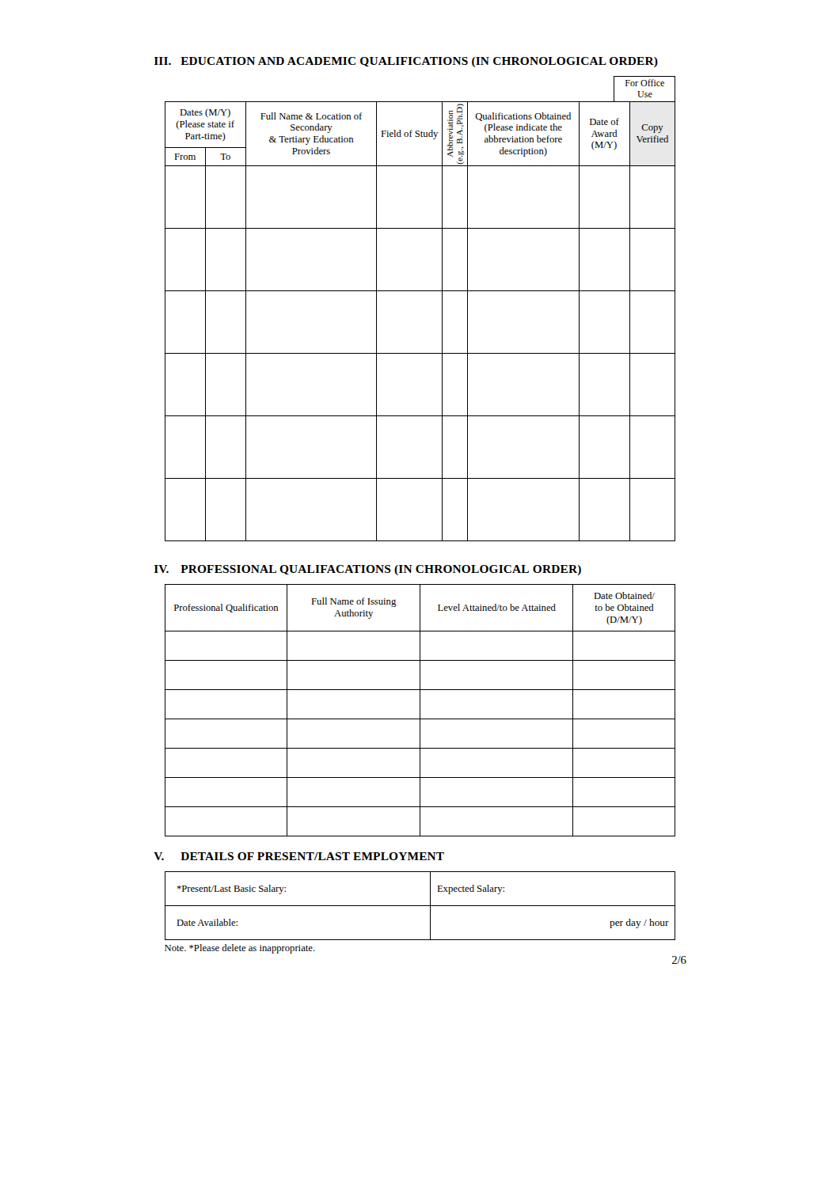III. EDUCATION AND ACADEMIC QUALIFICATIONS (IN CHRONOLOGICAL ORDER)
For Office
Use
| Dates (M/Y) (Please state if Part-time) | Full Name & Location of Secondary & Tertiary Education Providers | Field of Study | Abbreviation (e.g., B.A.,Ph.D) | Qualifications Obtained (Please indicate the abbreviation before description) | Date of Award (M/Y) | Copy Verified |
| --- | --- | --- | --- | --- | --- | --- |
| From | To |
IV. PROFESSIONAL QUALIFACATIONS (IN CHRONOLOGICAL ORDER)
| Professional Qualification | Full Name of Issuing Authority | Level Attained/to be Attained | Date Obtained/ to be Obtained (D/M/Y) |
| --- | --- | --- | --- |
V. DETAILS OF PRESENT/LAST EMPLOYMENT
| *Present/Last Basic Salary: | Expected Salary: |
| Date Available: | per day / hour |
Note. *Please delete as inappropriate.
2/6